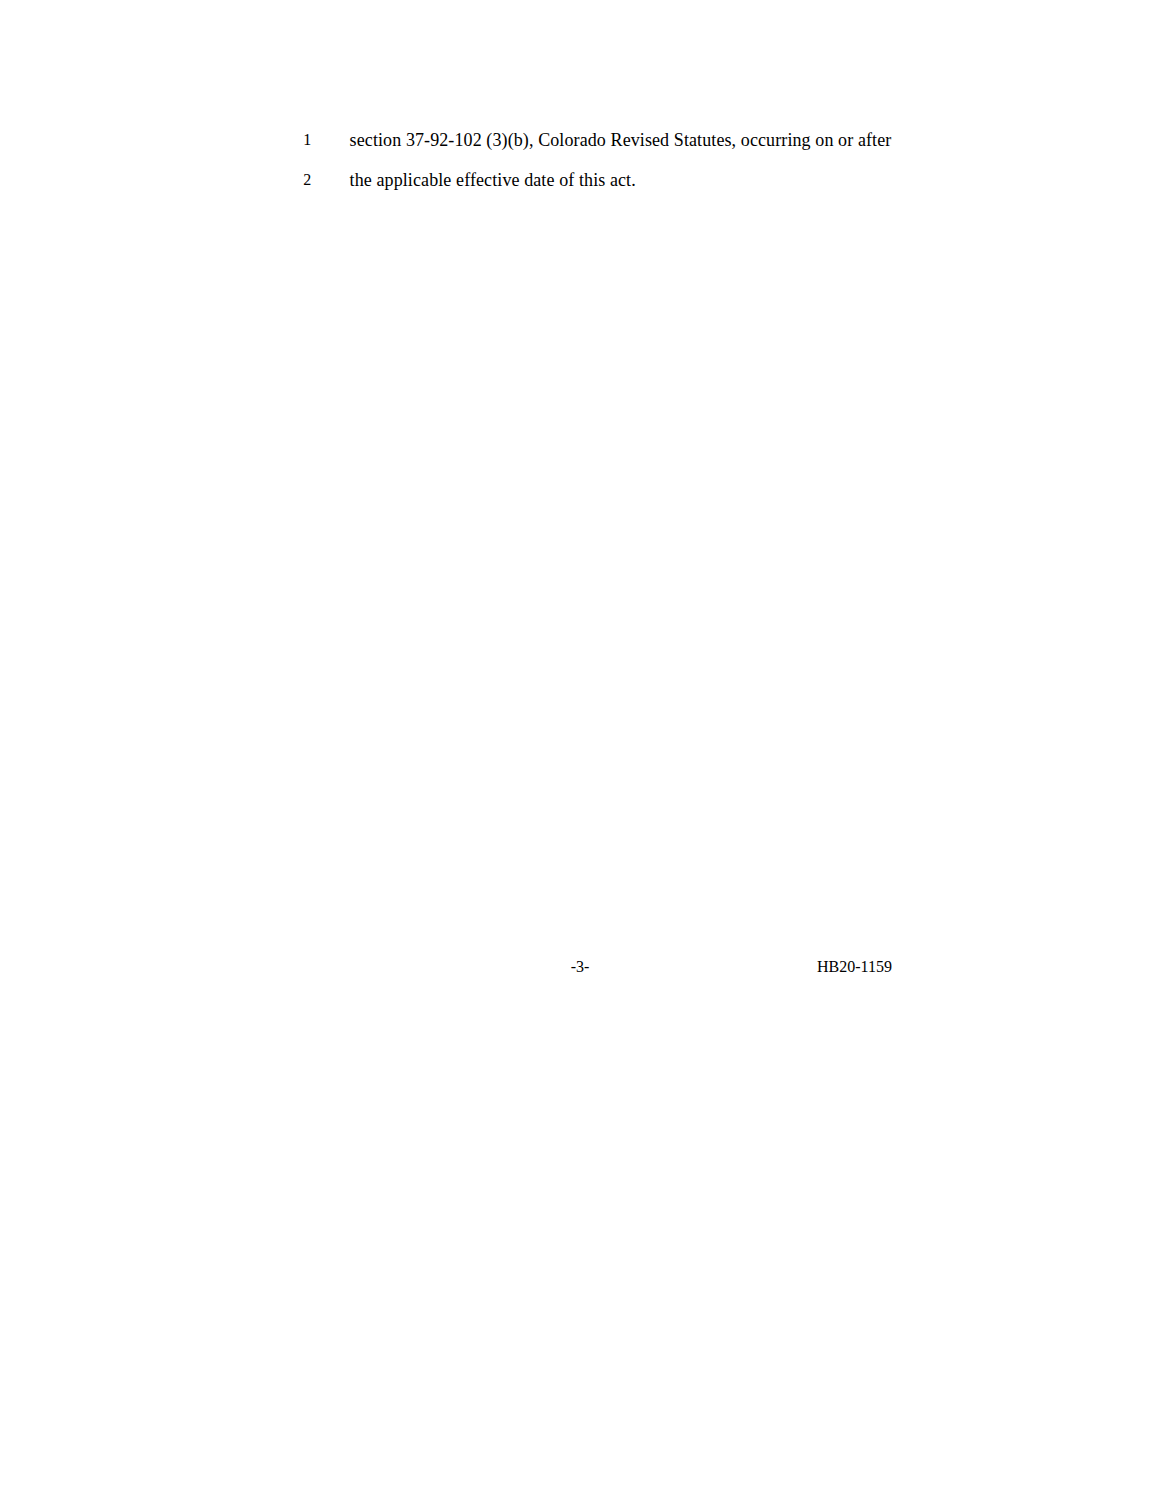1 section 37-92-102 (3)(b), Colorado Revised Statutes, occurring on or after
2 the applicable effective date of this act.
-3- HB20-1159